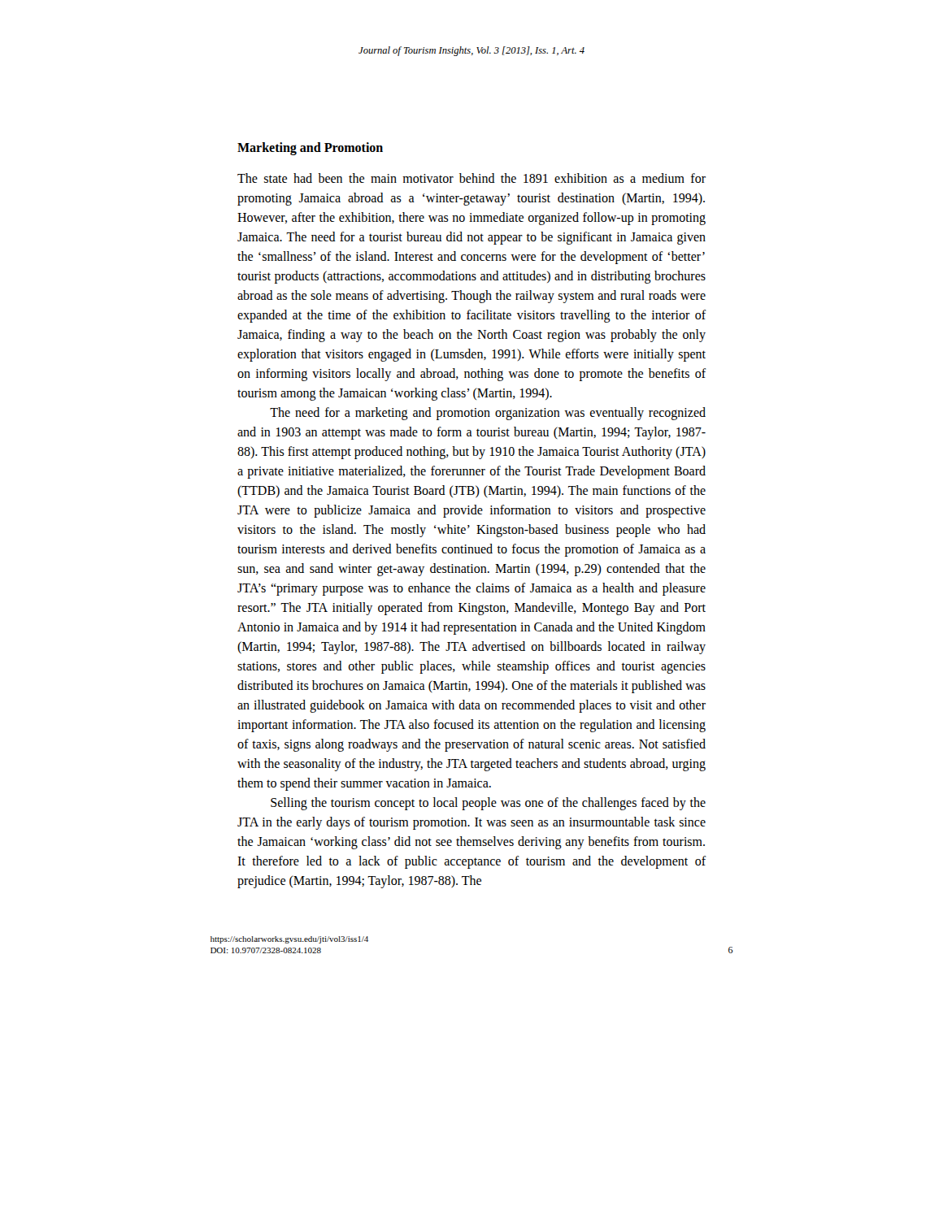Journal of Tourism Insights, Vol. 3 [2013], Iss. 1, Art. 4
Marketing and Promotion
The state had been the main motivator behind the 1891 exhibition as a medium for promoting Jamaica abroad as a ‘winter-getaway’ tourist destination (Martin, 1994). However, after the exhibition, there was no immediate organized follow-up in promoting Jamaica. The need for a tourist bureau did not appear to be significant in Jamaica given the ‘smallness’ of the island. Interest and concerns were for the development of ‘better’ tourist products (attractions, accommodations and attitudes) and in distributing brochures abroad as the sole means of advertising. Though the railway system and rural roads were expanded at the time of the exhibition to facilitate visitors travelling to the interior of Jamaica, finding a way to the beach on the North Coast region was probably the only exploration that visitors engaged in (Lumsden, 1991). While efforts were initially spent on informing visitors locally and abroad, nothing was done to promote the benefits of tourism among the Jamaican ‘working class’ (Martin, 1994).
The need for a marketing and promotion organization was eventually recognized and in 1903 an attempt was made to form a tourist bureau (Martin, 1994; Taylor, 1987-88). This first attempt produced nothing, but by 1910 the Jamaica Tourist Authority (JTA) a private initiative materialized, the forerunner of the Tourist Trade Development Board (TTDB) and the Jamaica Tourist Board (JTB) (Martin, 1994). The main functions of the JTA were to publicize Jamaica and provide information to visitors and prospective visitors to the island. The mostly ‘white’ Kingston-based business people who had tourism interests and derived benefits continued to focus the promotion of Jamaica as a sun, sea and sand winter get-away destination. Martin (1994, p.29) contended that the JTA’s “primary purpose was to enhance the claims of Jamaica as a health and pleasure resort.” The JTA initially operated from Kingston, Mandeville, Montego Bay and Port Antonio in Jamaica and by 1914 it had representation in Canada and the United Kingdom (Martin, 1994; Taylor, 1987-88). The JTA advertised on billboards located in railway stations, stores and other public places, while steamship offices and tourist agencies distributed its brochures on Jamaica (Martin, 1994). One of the materials it published was an illustrated guidebook on Jamaica with data on recommended places to visit and other important information. The JTA also focused its attention on the regulation and licensing of taxis, signs along roadways and the preservation of natural scenic areas. Not satisfied with the seasonality of the industry, the JTA targeted teachers and students abroad, urging them to spend their summer vacation in Jamaica.
Selling the tourism concept to local people was one of the challenges faced by the JTA in the early days of tourism promotion. It was seen as an insurmountable task since the Jamaican ‘working class’ did not see themselves deriving any benefits from tourism. It therefore led to a lack of public acceptance of tourism and the development of prejudice (Martin, 1994; Taylor, 1987-88). The
https://scholarworks.gvsu.edu/jti/vol3/iss1/4
DOI: 10.9707/2328-0824.1028
6